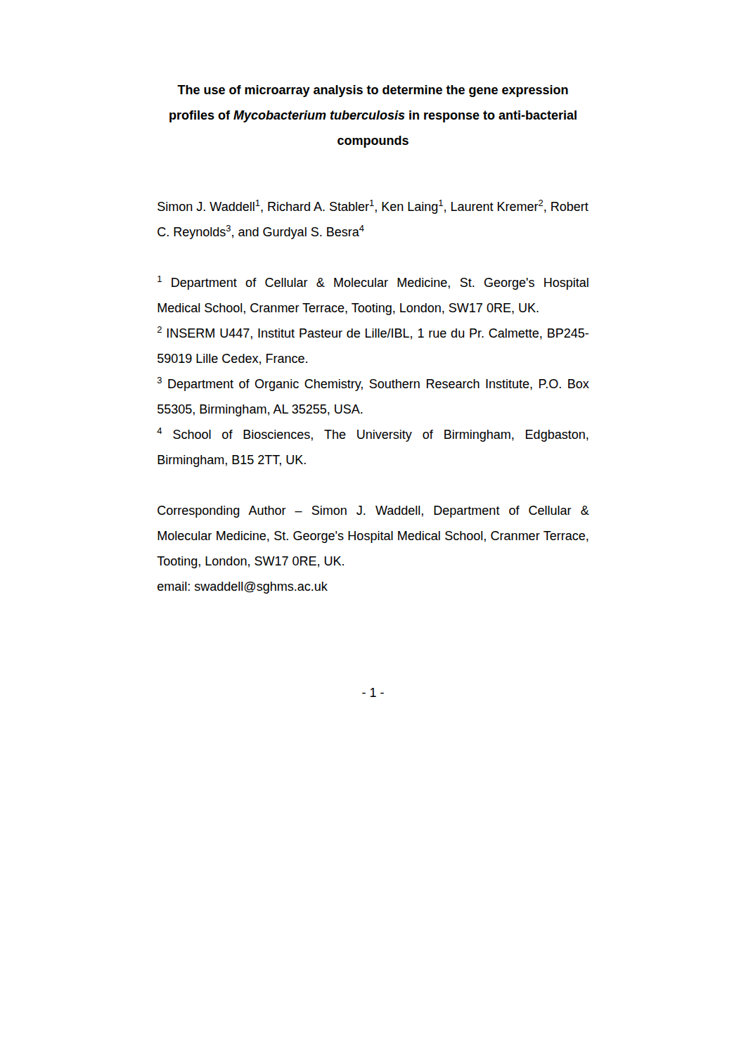The use of microarray analysis to determine the gene expression profiles of Mycobacterium tuberculosis in response to anti-bacterial compounds
Simon J. Waddell1, Richard A. Stabler1, Ken Laing1, Laurent Kremer2, Robert C. Reynolds3, and Gurdyal S. Besra4
1 Department of Cellular & Molecular Medicine, St. George's Hospital Medical School, Cranmer Terrace, Tooting, London, SW17 0RE, UK.
2 INSERM U447, Institut Pasteur de Lille/IBL, 1 rue du Pr. Calmette, BP245-59019 Lille Cedex, France.
3 Department of Organic Chemistry, Southern Research Institute, P.O. Box 55305, Birmingham, AL 35255, USA.
4 School of Biosciences, The University of Birmingham, Edgbaston, Birmingham, B15 2TT, UK.
Corresponding Author – Simon J. Waddell, Department of Cellular & Molecular Medicine, St. George's Hospital Medical School, Cranmer Terrace, Tooting, London, SW17 0RE, UK.
email: swaddell@sghms.ac.uk
- 1 -